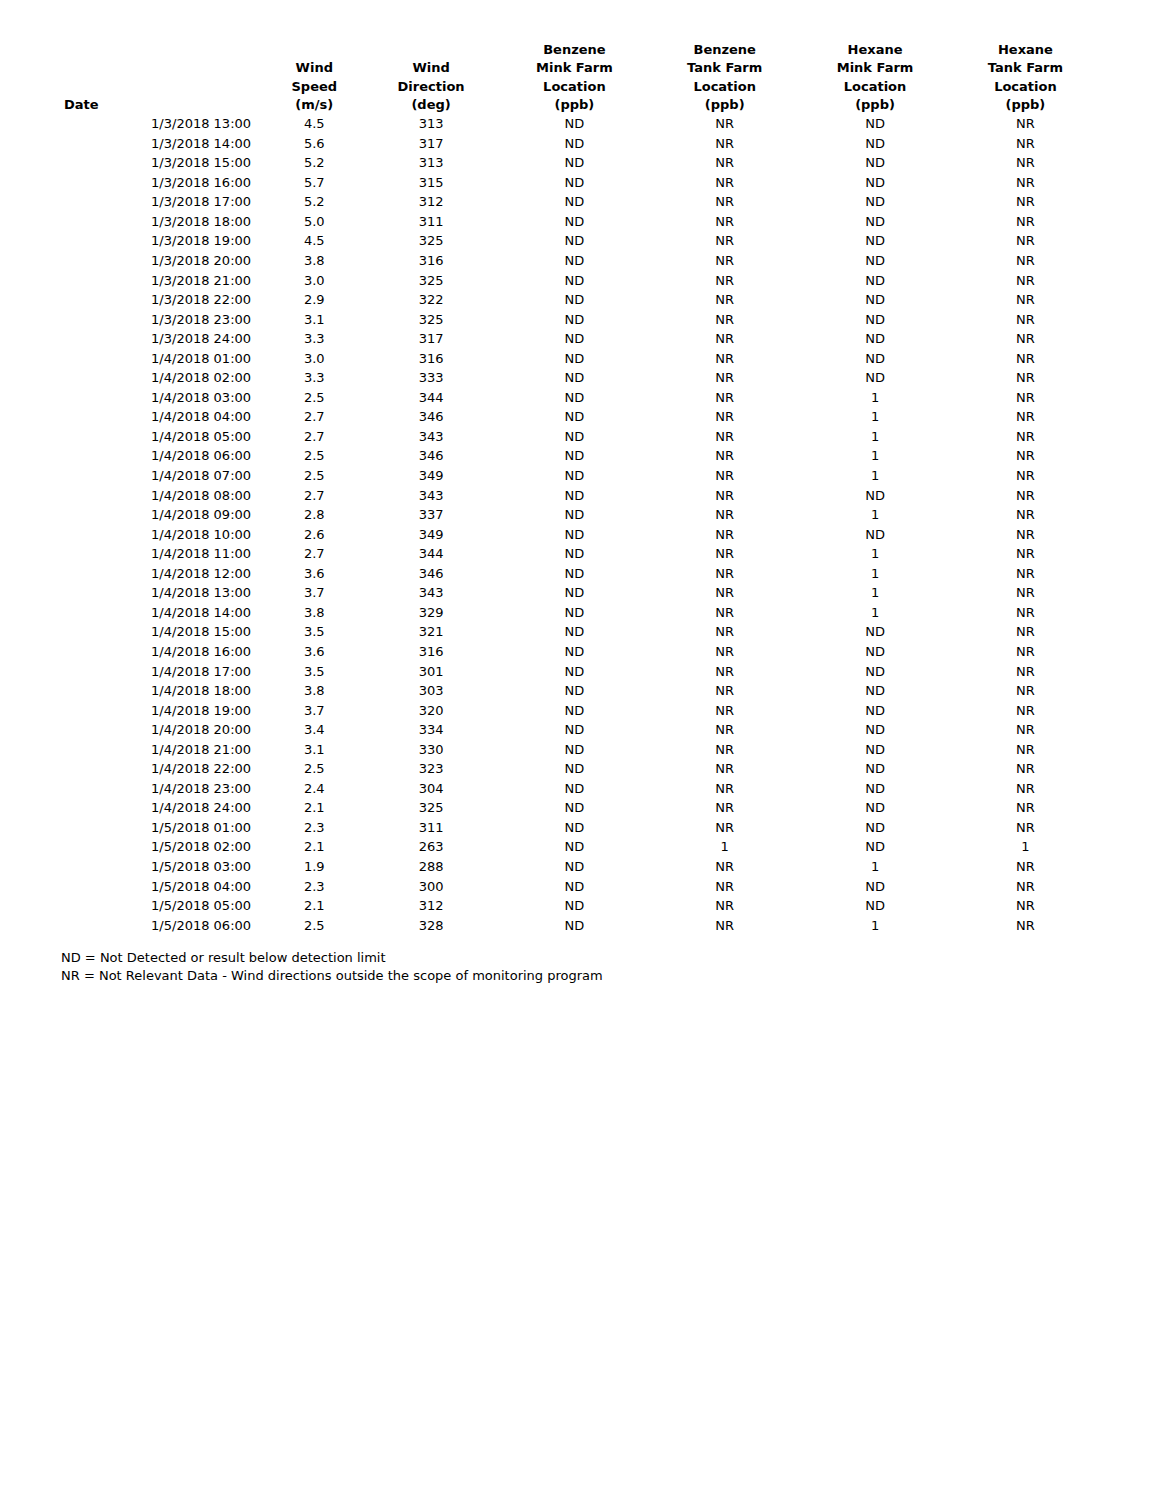| Date | Wind | Wind | Benzene Mink Farm | Benzene Tank Farm | Hexane Mink Farm | Hexane Tank Farm |
| --- | --- | --- | --- | --- | --- | --- |
| Speed (m/s) | Direction (deg) | Location (ppb) | Location (ppb) | Location (ppb) | Location (ppb) |
| 1/3/2018 13:00 | 4.5 | 313 | ND | NR | ND | NR |
| 1/3/2018 14:00 | 5.6 | 317 | ND | NR | ND | NR |
| 1/3/2018 15:00 | 5.2 | 313 | ND | NR | ND | NR |
| 1/3/2018 16:00 | 5.7 | 315 | ND | NR | ND | NR |
| 1/3/2018 17:00 | 5.2 | 312 | ND | NR | ND | NR |
| 1/3/2018 18:00 | 5.0 | 311 | ND | NR | ND | NR |
| 1/3/2018 19:00 | 4.5 | 325 | ND | NR | ND | NR |
| 1/3/2018 20:00 | 3.8 | 316 | ND | NR | ND | NR |
| 1/3/2018 21:00 | 3.0 | 325 | ND | NR | ND | NR |
| 1/3/2018 22:00 | 2.9 | 322 | ND | NR | ND | NR |
| 1/3/2018 23:00 | 3.1 | 325 | ND | NR | ND | NR |
| 1/3/2018 24:00 | 3.3 | 317 | ND | NR | ND | NR |
| 1/4/2018 01:00 | 3.0 | 316 | ND | NR | ND | NR |
| 1/4/2018 02:00 | 3.3 | 333 | ND | NR | ND | NR |
| 1/4/2018 03:00 | 2.5 | 344 | ND | NR | 1 | NR |
| 1/4/2018 04:00 | 2.7 | 346 | ND | NR | 1 | NR |
| 1/4/2018 05:00 | 2.7 | 343 | ND | NR | 1 | NR |
| 1/4/2018 06:00 | 2.5 | 346 | ND | NR | 1 | NR |
| 1/4/2018 07:00 | 2.5 | 349 | ND | NR | 1 | NR |
| 1/4/2018 08:00 | 2.7 | 343 | ND | NR | ND | NR |
| 1/4/2018 09:00 | 2.8 | 337 | ND | NR | 1 | NR |
| 1/4/2018 10:00 | 2.6 | 349 | ND | NR | ND | NR |
| 1/4/2018 11:00 | 2.7 | 344 | ND | NR | 1 | NR |
| 1/4/2018 12:00 | 3.6 | 346 | ND | NR | 1 | NR |
| 1/4/2018 13:00 | 3.7 | 343 | ND | NR | 1 | NR |
| 1/4/2018 14:00 | 3.8 | 329 | ND | NR | 1 | NR |
| 1/4/2018 15:00 | 3.5 | 321 | ND | NR | ND | NR |
| 1/4/2018 16:00 | 3.6 | 316 | ND | NR | ND | NR |
| 1/4/2018 17:00 | 3.5 | 301 | ND | NR | ND | NR |
| 1/4/2018 18:00 | 3.8 | 303 | ND | NR | ND | NR |
| 1/4/2018 19:00 | 3.7 | 320 | ND | NR | ND | NR |
| 1/4/2018 20:00 | 3.4 | 334 | ND | NR | ND | NR |
| 1/4/2018 21:00 | 3.1 | 330 | ND | NR | ND | NR |
| 1/4/2018 22:00 | 2.5 | 323 | ND | NR | ND | NR |
| 1/4/2018 23:00 | 2.4 | 304 | ND | NR | ND | NR |
| 1/4/2018 24:00 | 2.1 | 325 | ND | NR | ND | NR |
| 1/5/2018 01:00 | 2.3 | 311 | ND | NR | ND | NR |
| 1/5/2018 02:00 | 2.1 | 263 | ND | 1 | ND | 1 |
| 1/5/2018 03:00 | 1.9 | 288 | ND | NR | 1 | NR |
| 1/5/2018 04:00 | 2.3 | 300 | ND | NR | ND | NR |
| 1/5/2018 05:00 | 2.1 | 312 | ND | NR | ND | NR |
| 1/5/2018 06:00 | 2.5 | 328 | ND | NR | 1 | NR |
| ND = Not Detected or result below detection limit NR = Not Relevant Data - Wind directions outside the scope of monitoring program |